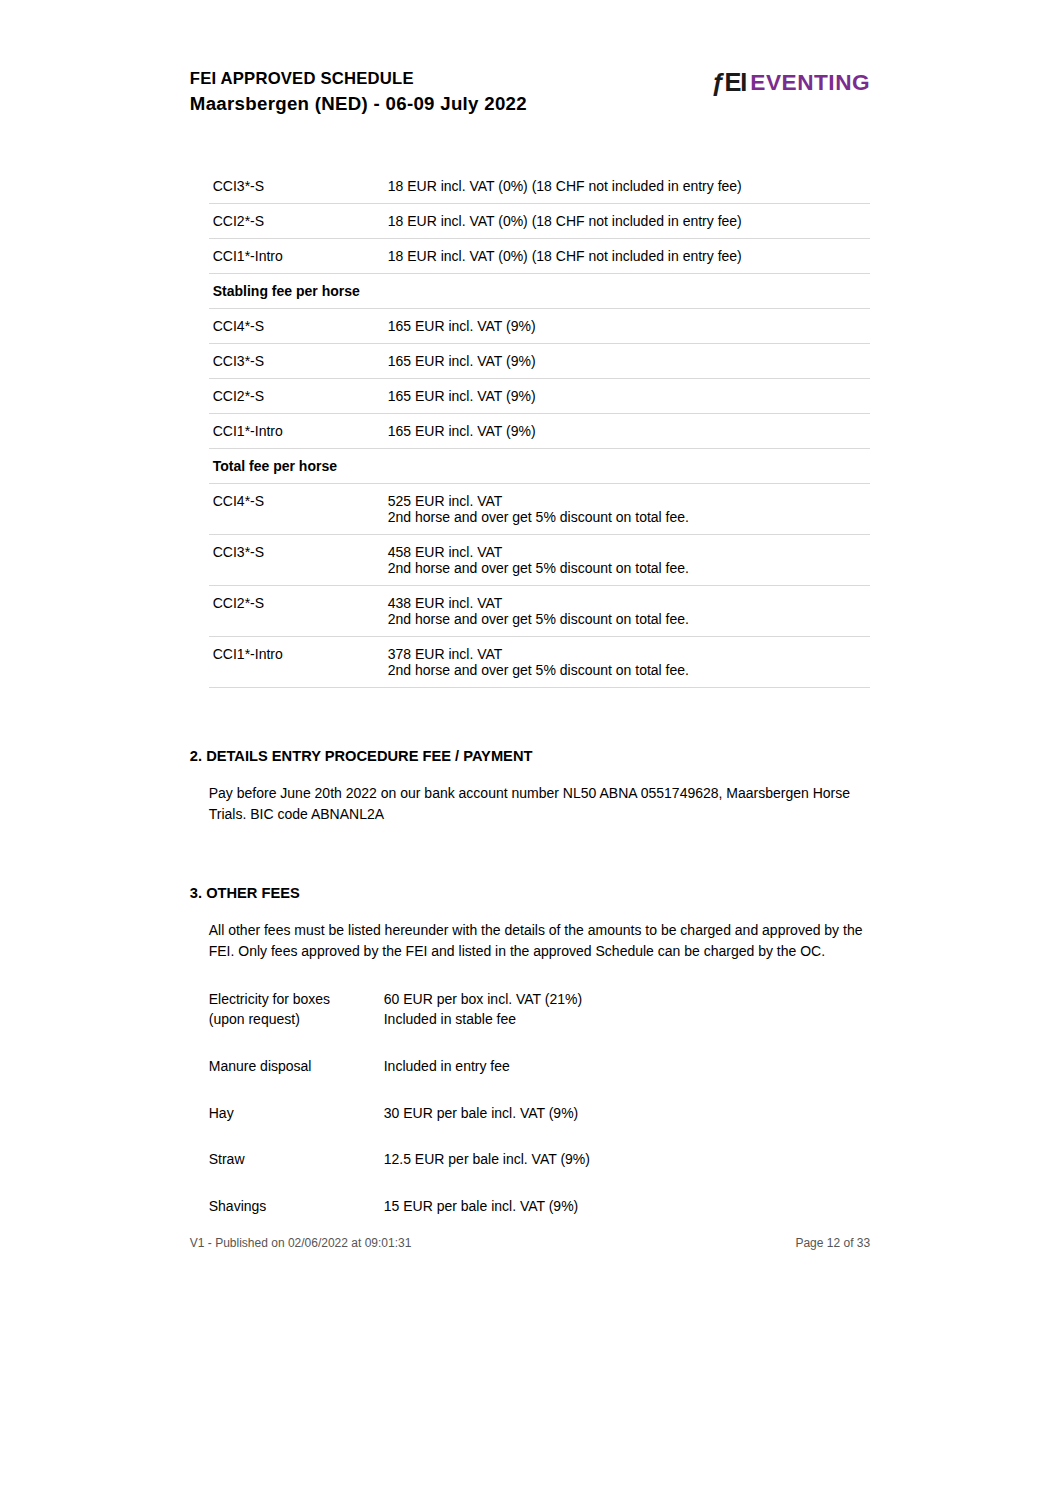FEI APPROVED SCHEDULE
Maarsbergen (NED) - 06-09 July 2022
 ƒ EI EVENTING
| CCI3*-S | 18 EUR incl. VAT (0%) (18 CHF not included in entry fee) |
| CCI2*-S | 18 EUR incl. VAT (0%) (18 CHF not included in entry fee) |
| CCI1*-Intro | 18 EUR incl. VAT (0%) (18 CHF not included in entry fee) |
| Stabling fee per horse |
| CCI4*-S | 165 EUR incl. VAT (9%) |
| CCI3*-S | 165 EUR incl. VAT (9%) |
| CCI2*-S | 165 EUR incl. VAT (9%) |
| CCI1*-Intro | 165 EUR incl. VAT (9%) |
| Total fee per horse |
| CCI4*-S | 525 EUR incl. VAT 2nd horse and over get 5% discount on total fee. |
| CCI3*-S | 458 EUR incl. VAT 2nd horse and over get 5% discount on total fee. |
| CCI2*-S | 438 EUR incl. VAT 2nd horse and over get 5% discount on total fee. |
| CCI1*-Intro | 378 EUR incl. VAT 2nd horse and over get 5% discount on total fee. |
2. DETAILS ENTRY PROCEDURE FEE / PAYMENT
Pay before June 20th 2022 on our bank account number NL50 ABNA 0551749628, Maarsbergen Horse Trials. BIC code ABNANL2A
3. OTHER FEES
All other fees must be listed hereunder with the details of the amounts to be charged and approved by the FEI. Only fees approved by the FEI and listed in the approved Schedule can be charged by the OC.
Electricity for boxes
(upon request)
60 EUR per box incl. VAT (21%)
Included in stable fee
Manure disposal
Included in entry fee
Hay
30 EUR per bale incl. VAT (9%)
Straw
12.5 EUR per bale incl. VAT (9%)
Shavings
15 EUR per bale incl. VAT (9%)
V1 - Published on 02/06/2022 at 09:01:31
Page 12 of 33